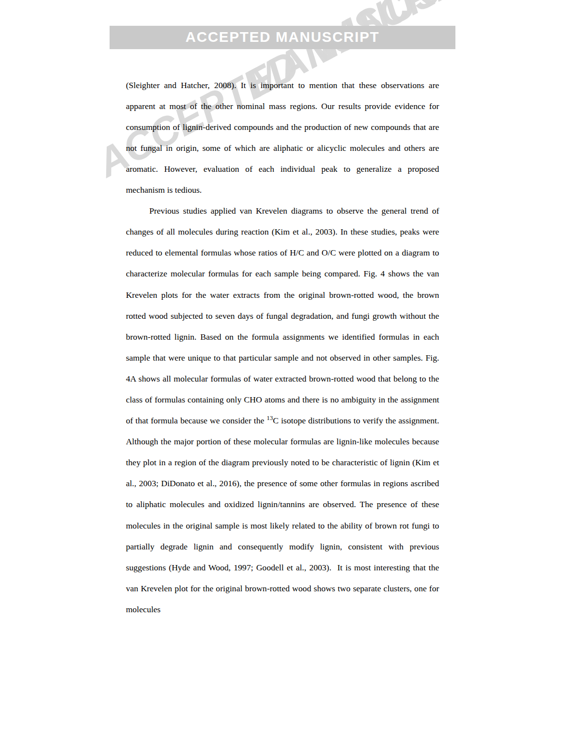ACCEPTED MANUSCRIPT
ACCEPTED MANUSCRIPT
MANUSCRIPT
(Sleighter and Hatcher, 2008). It is important to mention that these observations are apparent at most of the other nominal mass regions. Our results provide evidence for consumption of lignin-derived compounds and the production of new compounds that are not fungal in origin, some of which are aliphatic or alicyclic molecules and others are aromatic. However, evaluation of each individual peak to generalize a proposed mechanism is tedious.
Previous studies applied van Krevelen diagrams to observe the general trend of changes of all molecules during reaction (Kim et al., 2003). In these studies, peaks were reduced to elemental formulas whose ratios of H/C and O/C were plotted on a diagram to characterize molecular formulas for each sample being compared. Fig. 4 shows the van Krevelen plots for the water extracts from the original brown-rotted wood, the brown rotted wood subjected to seven days of fungal degradation, and fungi growth without the brown-rotted lignin. Based on the formula assignments we identified formulas in each sample that were unique to that particular sample and not observed in other samples. Fig. 4A shows all molecular formulas of water extracted brown-rotted wood that belong to the class of formulas containing only CHO atoms and there is no ambiguity in the assignment of that formula because we consider the 13C isotope distributions to verify the assignment. Although the major portion of these molecular formulas are lignin-like molecules because they plot in a region of the diagram previously noted to be characteristic of lignin (Kim et al., 2003; DiDonato et al., 2016), the presence of some other formulas in regions ascribed to aliphatic molecules and oxidized lignin/tannins are observed. The presence of these molecules in the original sample is most likely related to the ability of brown rot fungi to partially degrade lignin and consequently modify lignin, consistent with previous suggestions (Hyde and Wood, 1997; Goodell et al., 2003). It is most interesting that the van Krevelen plot for the original brown-rotted wood shows two separate clusters, one for molecules